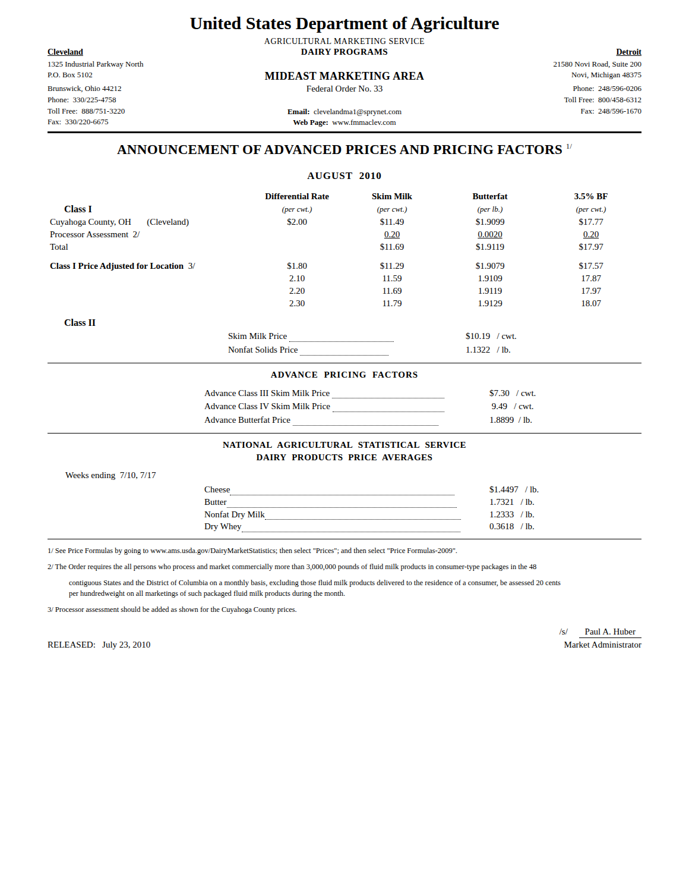United States Department of Agriculture
| | AGRICULTURAL MARKETING SERVICE | |
| Cleveland | DAIRY PROGRAMS | Detroit |
| 1325 Industrial Parkway North | | 21580 Novi Road, Suite 200 |
| P.O. Box 5102 | MIDEAST MARKETING AREA | Novi, Michigan 48375 |
| Brunswick, Ohio 44212 | Federal Order No. 33 | Phone: 248/596-0206 |
| Phone: 330/225-4758 | | Toll Free: 800/458-6312 |
| Toll Free: 888/751-3220 | Email: clevelandma1@sprynet.com | Fax: 248/596-1670 |
| Fax: 330/220-6675 | Web Page: www.fmmaclev.com | |
ANNOUNCEMENT OF ADVANCED PRICES AND PRICING FACTORS 1/
AUGUST 2010
| | Differential Rate | Skim Milk | Butterfat | 3.5% BF |
| Class I | (per cwt.) | (per cwt.) | (per lb.) | (per cwt.) |
| Cuyahoga County, OH (Cleveland) | $2.00 | $11.49 | $1.9099 | $17.77 |
| Processor Assessment 2/ | | 0.20 | 0.0020 | 0.20 |
| Total | | $11.69 | $1.9119 | $17.97 |
| Class I Price Adjusted for Location 3/ | $1.80 | $11.29 | $1.9079 | $17.57 |
| | 2.10 | 11.59 | 1.9109 | 17.87 |
| | 2.20 | 11.69 | 1.9119 | 17.97 |
| | 2.30 | 11.79 | 1.9129 | 18.07 |
| Class II | |
| | Skim Milk Price | $10.19 / cwt. |
| | Nonfat Solids Price | 1.1322 / lb. |
ADVANCE PRICING FACTORS
| | Advance Class III Skim Milk Price | $7.30 / cwt. |
| | Advance Class IV Skim Milk Price | 9.49 / cwt. |
| | Advance Butterfat Price | 1.8899 / lb. |
NATIONAL AGRICULTURAL STATISTICAL SERVICE
DAIRY PRODUCTS PRICE AVERAGES
Weeks ending 7/10, 7/17
| | Cheese | $1.4497 / lb. |
| | Butter | 1.7321 / lb. |
| | Nonfat Dry Milk | 1.2333 / lb. |
| | Dry Whey | 0.3618 / lb. |
1/ See Price Formulas by going to www.ams.usda.gov/DairyMarketStatistics; then select "Prices"; and then select "Price Formulas-2009".
2/ The Order requires the all persons who process and market commercially more than 3,000,000 pounds of fluid milk products in consumer-type packages in the 48
contiguous States and the District of Columbia on a monthly basis, excluding those fluid milk products delivered to the residence of a consumer, be assessed 20 cents
per hundredweight on all marketings of such packaged fluid milk products during the month.
3/ Processor assessment should be added as shown for the Cuyahoga County prices.
/s/ Paul A. Huber
RELEASED: July 23, 2010
Market Administrator